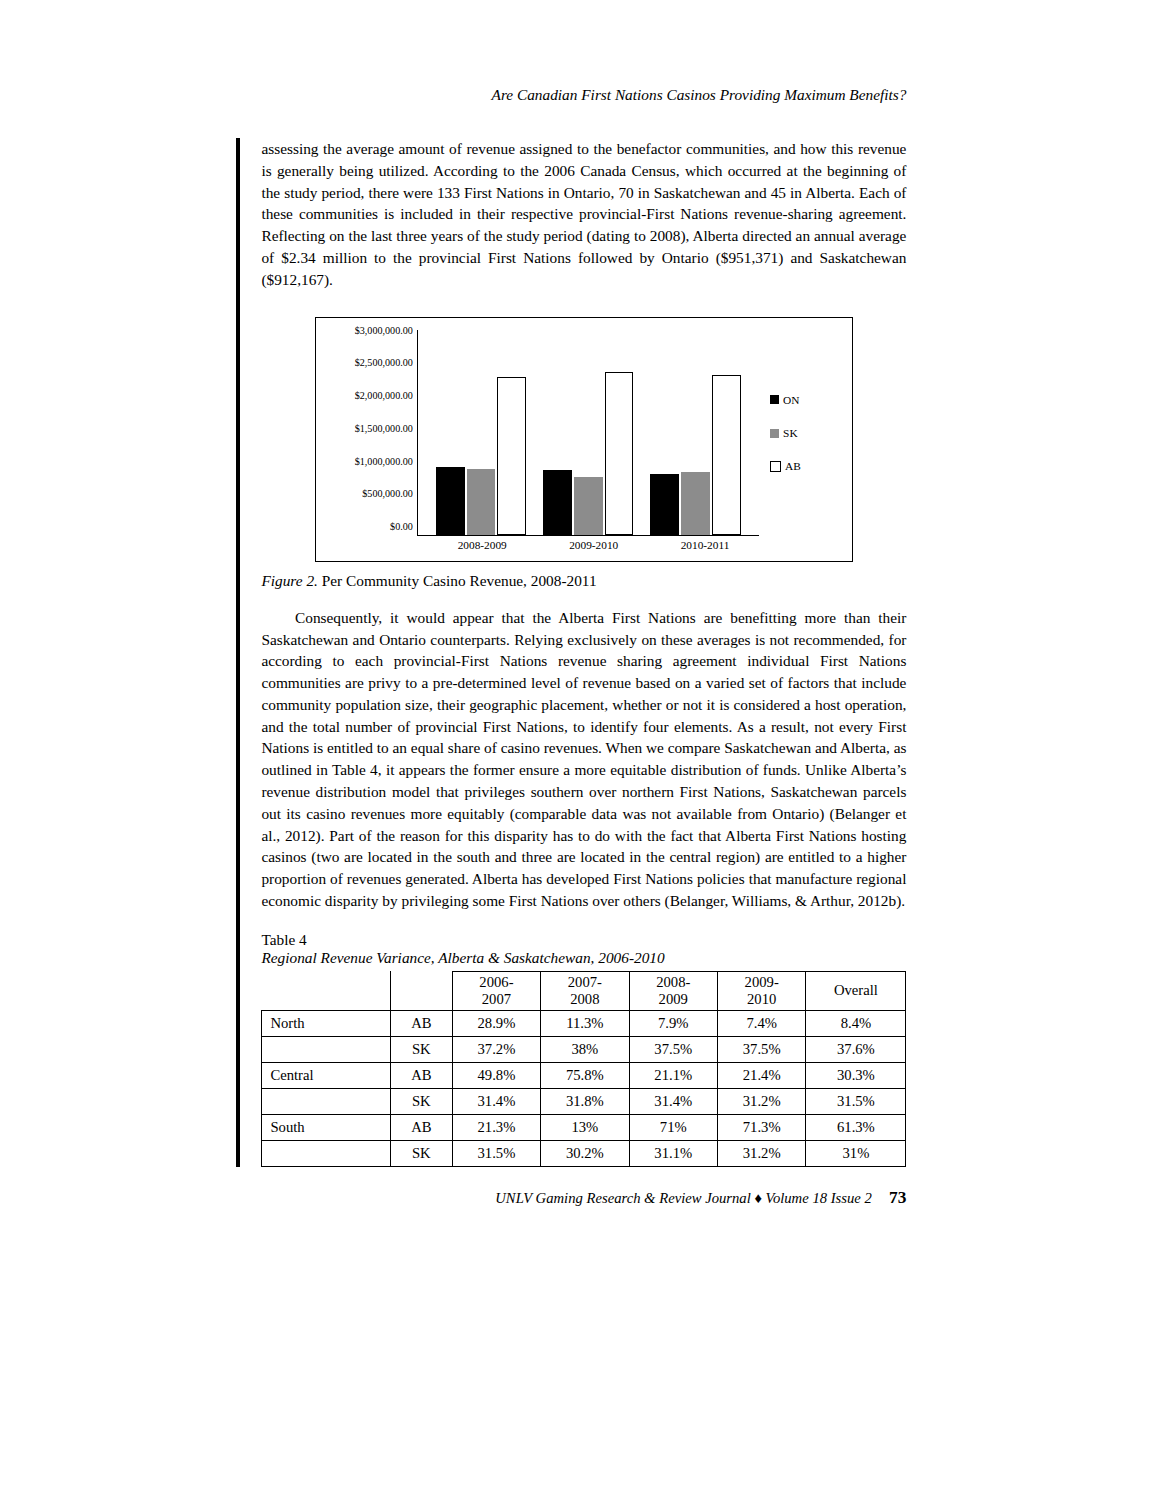Are Canadian First Nations Casinos Providing Maximum Benefits?
assessing the average amount of revenue assigned to the benefactor communities, and how this revenue is generally being utilized. According to the 2006 Canada Census, which occurred at the beginning of the study period, there were 133 First Nations in Ontario, 70 in Saskatchewan and 45 in Alberta. Each of these communities is included in their respective provincial-First Nations revenue-sharing agreement. Reflecting on the last three years of the study period (dating to 2008), Alberta directed an annual average of $2.34 million to the provincial First Nations followed by Ontario ($951,371) and Saskatchewan ($912,167).
$3,000,000.00 $2,500,000.00 $2,000,000.00 $1,500,000.00 $1,000,000.00 $500,000.00 $0.00
ON
SK
AB
2008-2009 2009-2010 2010-2011
Figure 2. Per Community Casino Revenue, 2008-2011
Consequently, it would appear that the Alberta First Nations are benefitting more than their Saskatchewan and Ontario counterparts. Relying exclusively on these averages is not recommended, for according to each provincial-First Nations revenue sharing agreement individual First Nations communities are privy to a pre-determined level of revenue based on a varied set of factors that include community population size, their geographic placement, whether or not it is considered a host operation, and the total number of provincial First Nations, to identify four elements. As a result, not every First Nations is entitled to an equal share of casino revenues. When we compare Saskatchewan and Alberta, as outlined in Table 4, it appears the former ensure a more equitable distribution of funds. Unlike Alberta’s revenue distribution model that privileges southern over northern First Nations, Saskatchewan parcels out its casino revenues more equitably (comparable data was not available from Ontario) (Belanger et al., 2012). Part of the reason for this disparity has to do with the fact that Alberta First Nations hosting casinos (two are located in the south and three are located in the central region) are entitled to a higher proportion of revenues generated. Alberta has developed First Nations policies that manufacture regional economic disparity by privileging some First Nations over others (Belanger, Williams, & Arthur, 2012b).
Table 4
Regional Revenue Variance, Alberta & Saskatchewan, 2006-2010
| | | 2006- 2007 | 2007- 2008 | 2008- 2009 | 2009- 2010 | Overall |
| North | AB | 28.9% | 11.3% | 7.9% | 7.4% | 8.4% |
| | SK | 37.2% | 38% | 37.5% | 37.5% | 37.6% |
| Central | AB | 49.8% | 75.8% | 21.1% | 21.4% | 30.3% |
| | SK | 31.4% | 31.8% | 31.4% | 31.2% | 31.5% |
| South | AB | 21.3% | 13% | 71% | 71.3% | 61.3% |
| | SK | 31.5% | 30.2% | 31.1% | 31.2% | 31% |
UNLV Gaming Research & Review Journal ♦ Volume 18 Issue 2 73